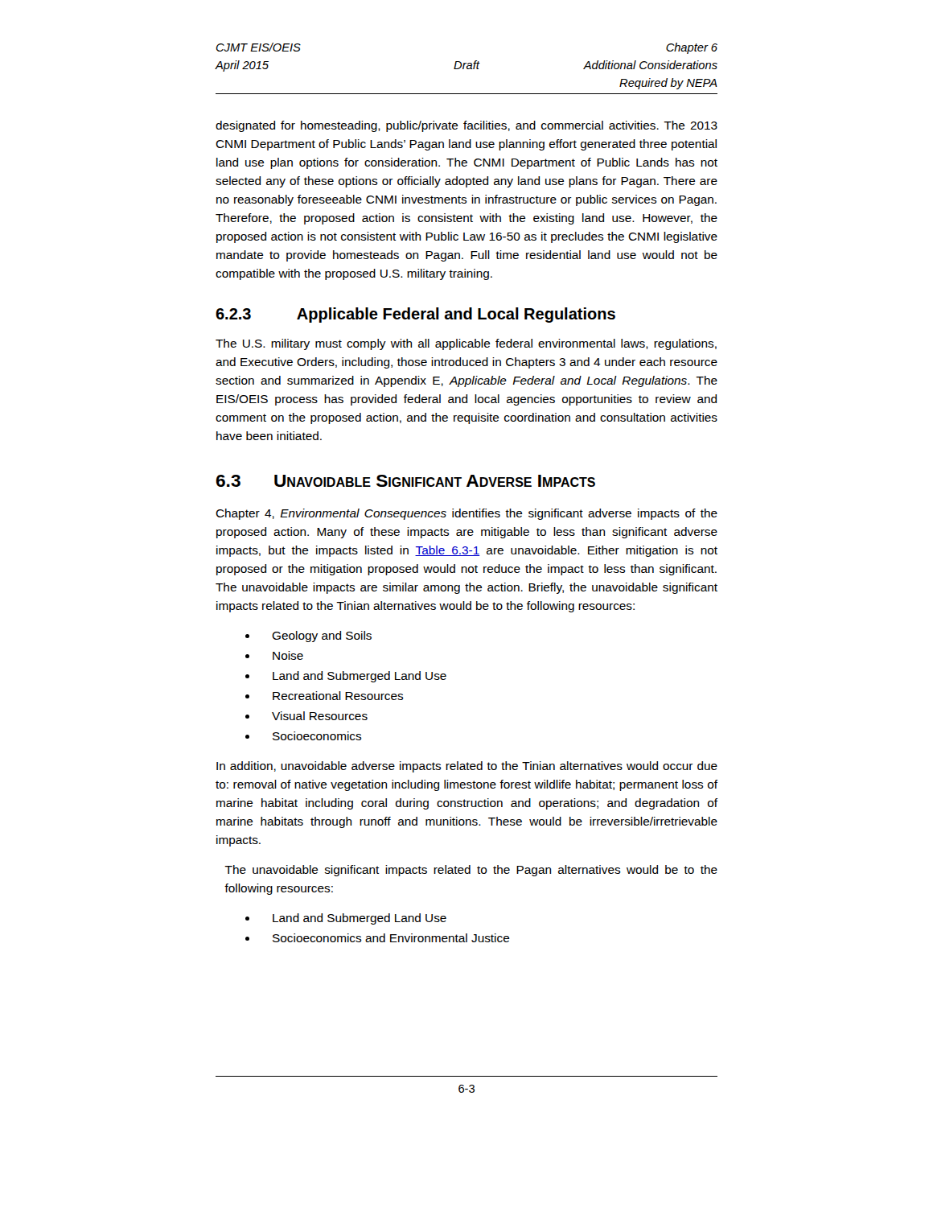| CJMT EIS/OEIS | | Chapter 6 |
| April 2015 | Draft | Additional Considerations Required by NEPA |
designated for homesteading, public/private facilities, and commercial activities. The 2013 CNMI Department of Public Lands’ Pagan land use planning effort generated three potential land use plan options for consideration. The CNMI Department of Public Lands has not selected any of these options or officially adopted any land use plans for Pagan. There are no reasonably foreseeable CNMI investments in infrastructure or public services on Pagan. Therefore, the proposed action is consistent with the existing land use. However, the proposed action is not consistent with Public Law 16-50 as it precludes the CNMI legislative mandate to provide homesteads on Pagan. Full time residential land use would not be compatible with the proposed U.S. military training.
6.2.3 Applicable Federal and Local Regulations
The U.S. military must comply with all applicable federal environmental laws, regulations, and Executive Orders, including, those introduced in Chapters 3 and 4 under each resource section and summarized in Appendix E, Applicable Federal and Local Regulations. The EIS/OEIS process has provided federal and local agencies opportunities to review and comment on the proposed action, and the requisite coordination and consultation activities have been initiated.
6.3 Unavoidable Significant Adverse Impacts
Chapter 4, Environmental Consequences identifies the significant adverse impacts of the proposed action. Many of these impacts are mitigable to less than significant adverse impacts, but the impacts listed in Table 6.3-1 are unavoidable. Either mitigation is not proposed or the mitigation proposed would not reduce the impact to less than significant. The unavoidable impacts are similar among the action. Briefly, the unavoidable significant impacts related to the Tinian alternatives would be to the following resources:
Geology and Soils
Noise
Land and Submerged Land Use
Recreational Resources
Visual Resources
Socioeconomics
In addition, unavoidable adverse impacts related to the Tinian alternatives would occur due to: removal of native vegetation including limestone forest wildlife habitat; permanent loss of marine habitat including coral during construction and operations; and degradation of marine habitats through runoff and munitions. These would be irreversible/irretrievable impacts.
The unavoidable significant impacts related to the Pagan alternatives would be to the following resources:
Land and Submerged Land Use
Socioeconomics and Environmental Justice
6-3